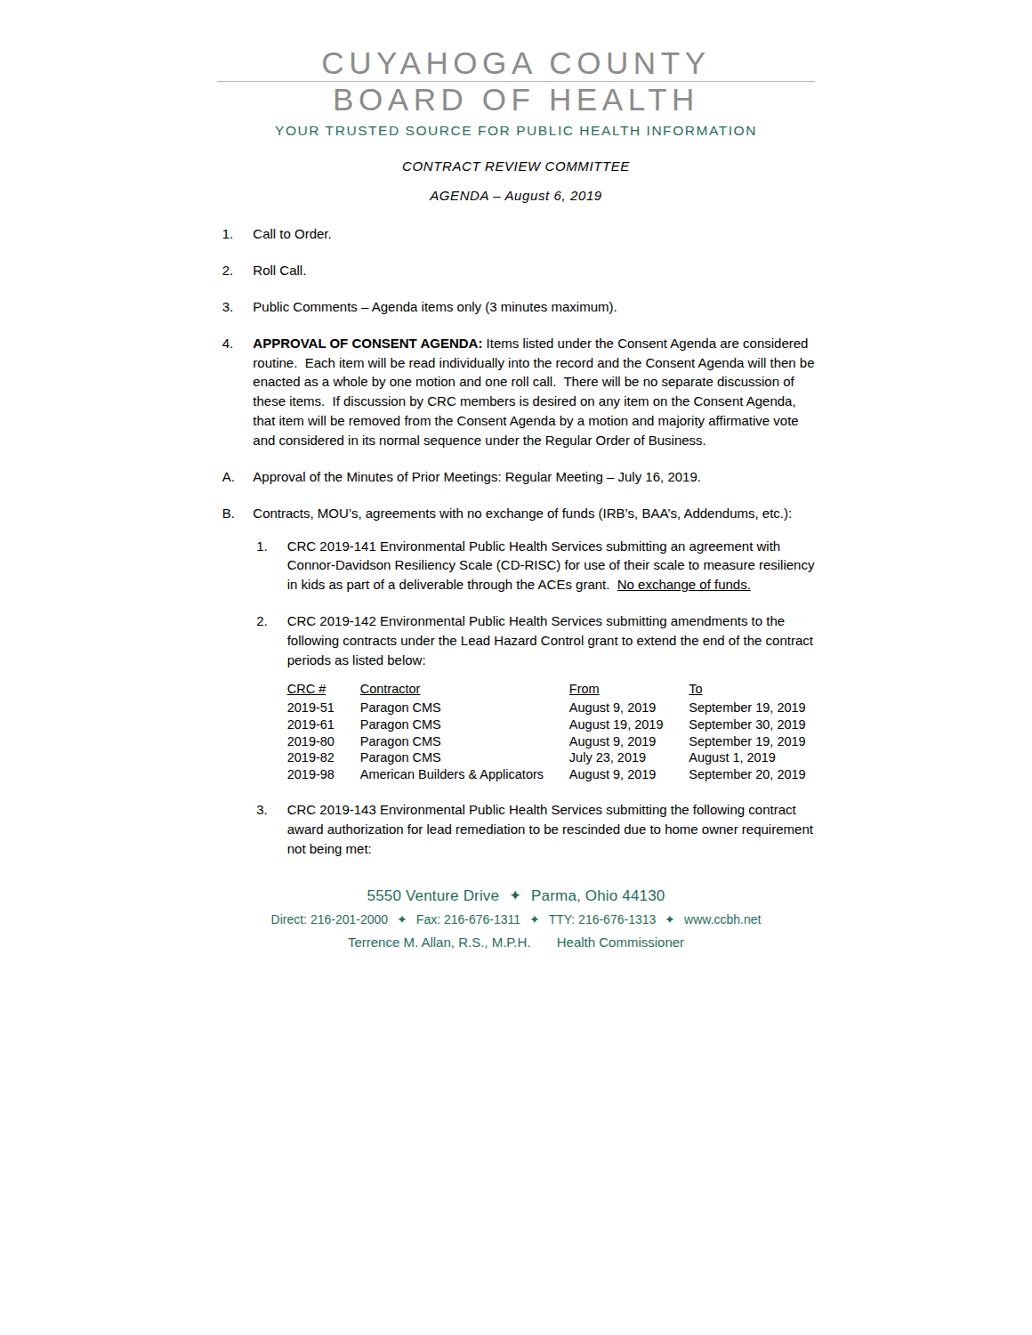CUYAHOGA COUNTY
BOARD OF HEALTH
YOUR TRUSTED SOURCE FOR PUBLIC HEALTH INFORMATION
CONTRACT REVIEW COMMITTEE
AGENDA – August 6, 2019
1. Call to Order.
2. Roll Call.
3. Public Comments – Agenda items only (3 minutes maximum).
4. APPROVAL OF CONSENT AGENDA: Items listed under the Consent Agenda are considered routine. Each item will be read individually into the record and the Consent Agenda will then be enacted as a whole by one motion and one roll call. There will be no separate discussion of these items. If discussion by CRC members is desired on any item on the Consent Agenda, that item will be removed from the Consent Agenda by a motion and majority affirmative vote and considered in its normal sequence under the Regular Order of Business.
A. Approval of the Minutes of Prior Meetings: Regular Meeting – July 16, 2019.
B. Contracts, MOU’s, agreements with no exchange of funds (IRB’s, BAA’s, Addendums, etc.):
1. CRC 2019-141 Environmental Public Health Services submitting an agreement with Connor-Davidson Resiliency Scale (CD-RISC) for use of their scale to measure resiliency in kids as part of a deliverable through the ACEs grant. No exchange of funds.
2. CRC 2019-142 Environmental Public Health Services submitting amendments to the following contracts under the Lead Hazard Control grant to extend the end of the contract periods as listed below:
| CRC # | Contractor | From | To |
| --- | --- | --- | --- |
| 2019-51 | Paragon CMS | August 9, 2019 | September 19, 2019 |
| 2019-61 | Paragon CMS | August 19, 2019 | September 30, 2019 |
| 2019-80 | Paragon CMS | August 9, 2019 | September 19, 2019 |
| 2019-82 | Paragon CMS | July 23, 2019 | August 1, 2019 |
| 2019-98 | American Builders & Applicators | August 9, 2019 | September 20, 2019 |
3. CRC 2019-143 Environmental Public Health Services submitting the following contract award authorization for lead remediation to be rescinded due to home owner requirement not being met:
5550 Venture Drive ✦ Parma, Ohio 44130
Direct: 216-201-2000 ✦ Fax: 216-676-1311 ✦ TTY: 216-676-1313 ✦ www.ccbh.net
Terrence M. Allan, R.S., M.P.H. Health Commissioner